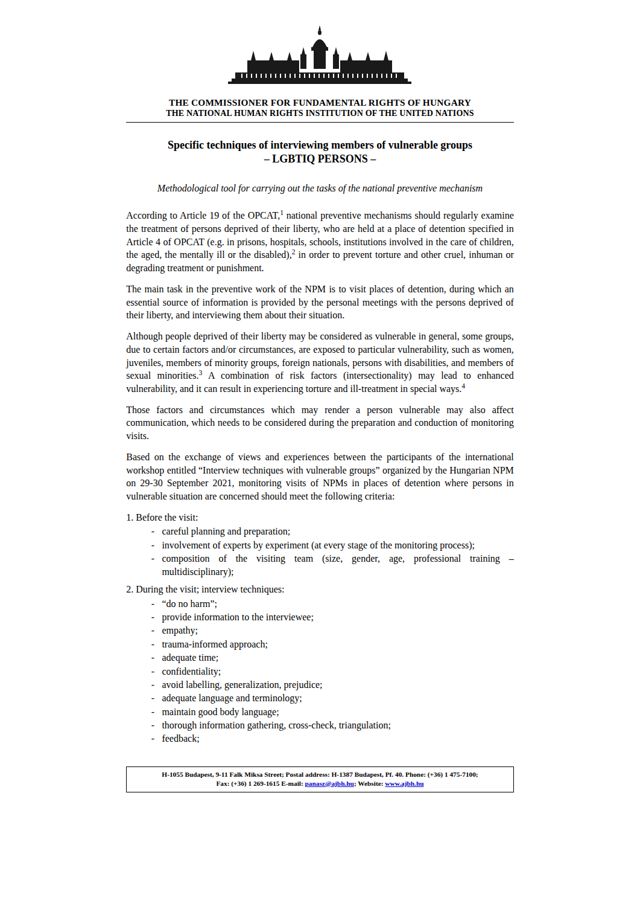The Commissioner for Fundamental Rights of Hungary
The National Human Rights Institution of the United Nations
Specific techniques of interviewing members of vulnerable groups
– LGBTIQ PERSONS –
Methodological tool for carrying out the tasks of the national preventive mechanism
According to Article 19 of the OPCAT,1 national preventive mechanisms should regularly examine the treatment of persons deprived of their liberty, who are held at a place of detention specified in Article 4 of OPCAT (e.g. in prisons, hospitals, schools, institutions involved in the care of children, the aged, the mentally ill or the disabled),2 in order to prevent torture and other cruel, inhuman or degrading treatment or punishment.
The main task in the preventive work of the NPM is to visit places of detention, during which an essential source of information is provided by the personal meetings with the persons deprived of their liberty, and interviewing them about their situation.
Although people deprived of their liberty may be considered as vulnerable in general, some groups, due to certain factors and/or circumstances, are exposed to particular vulnerability, such as women, juveniles, members of minority groups, foreign nationals, persons with disabilities, and members of sexual minorities.3 A combination of risk factors (intersectionality) may lead to enhanced vulnerability, and it can result in experiencing torture and ill-treatment in special ways.4
Those factors and circumstances which may render a person vulnerable may also affect communication, which needs to be considered during the preparation and conduction of monitoring visits.
Based on the exchange of views and experiences between the participants of the international workshop entitled “Interview techniques with vulnerable groups” organized by the Hungarian NPM on 29-30 September 2021, monitoring visits of NPMs in places of detention where persons in vulnerable situation are concerned should meet the following criteria:
Before the visit:
careful planning and preparation;
involvement of experts by experiment (at every stage of the monitoring process);
composition of the visiting team (size, gender, age, professional training – multidisciplinary);
During the visit; interview techniques:
“do no harm”;
provide information to the interviewee;
empathy;
trauma-informed approach;
adequate time;
confidentiality;
avoid labelling, generalization, prejudice;
adequate language and terminology;
maintain good body language;
thorough information gathering, cross-check, triangulation;
feedback;
H-1055 Budapest, 9-11 Falk Miksa Street; Postal address: H-1387 Budapest, Pf. 40. Phone: (+36) 1 475-7100;
Fax: (+36) 1 269-1615 E-mail: panasz@ajbh.hu; Website: www.ajbh.hu